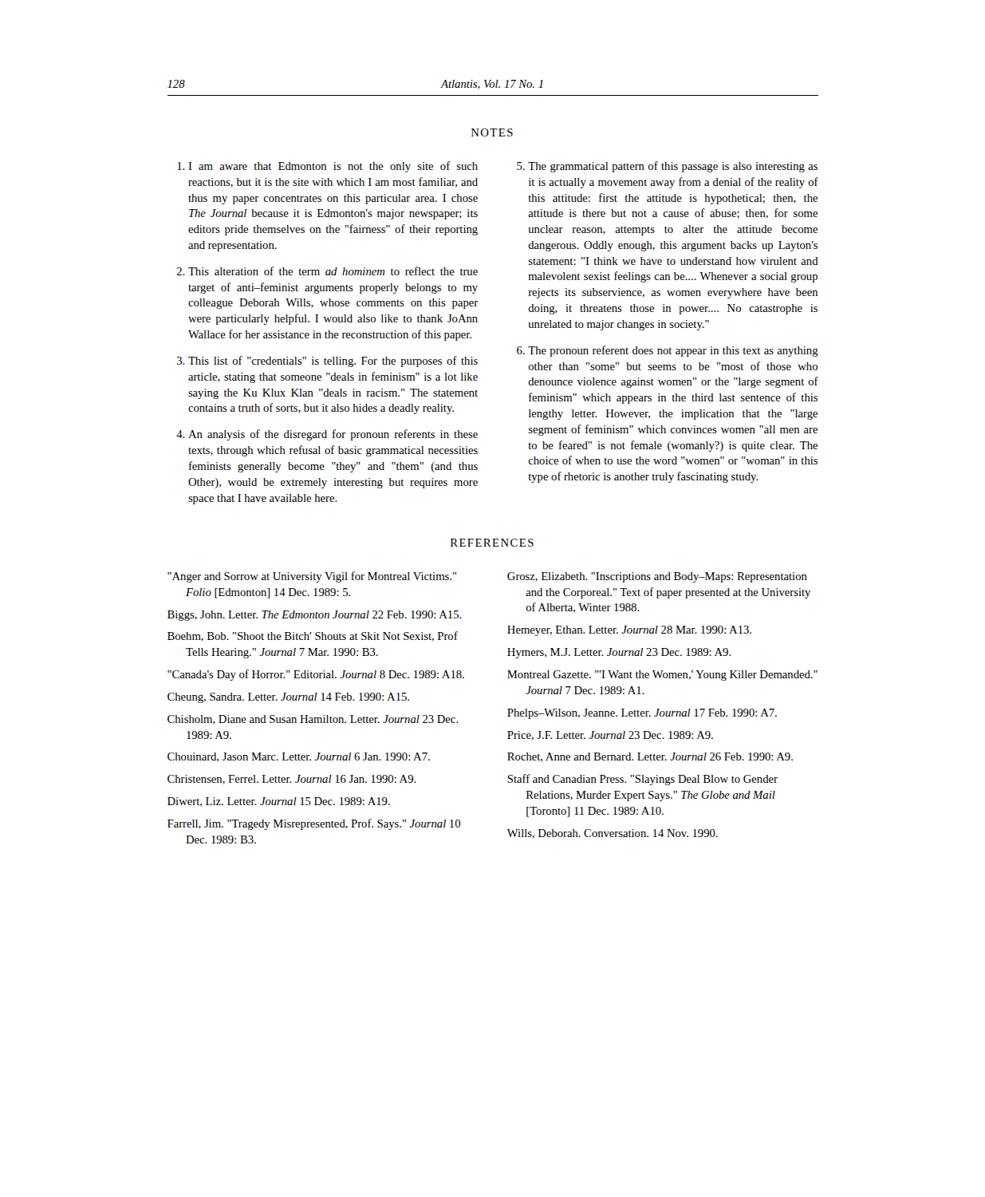128 Atlantis, Vol. 17 No. 1 128
NOTES
I am aware that Edmonton is not the only site of such reactions, but it is the site with which I am most familiar, and thus my paper concentrates on this particular area. I chose The Journal because it is Edmonton's major newspaper; its editors pride themselves on the "fairness" of their reporting and representation.
This alteration of the term ad hominem to reflect the true target of anti–feminist arguments properly belongs to my colleague Deborah Wills, whose comments on this paper were particularly helpful. I would also like to thank JoAnn Wallace for her assistance in the reconstruction of this paper.
This list of "credentials" is telling. For the purposes of this article, stating that someone "deals in feminism" is a lot like saying the Ku Klux Klan "deals in racism." The statement contains a truth of sorts, but it also hides a deadly reality.
An analysis of the disregard for pronoun referents in these texts, through which refusal of basic grammatical necessities feminists generally become "they" and "them" (and thus Other), would be extremely interesting but requires more space that I have available here.
The grammatical pattern of this passage is also interesting as it is actually a movement away from a denial of the reality of this attitude: first the attitude is hypothetical; then, the attitude is there but not a cause of abuse; then, for some unclear reason, attempts to alter the attitude become dangerous. Oddly enough, this argument backs up Layton's statement: "I think we have to understand how virulent and malevolent sexist feelings can be.... Whenever a social group rejects its subservience, as women everywhere have been doing, it threatens those in power.... No catastrophe is unrelated to major changes in society."
The pronoun referent does not appear in this text as anything other than "some" but seems to be "most of those who denounce violence against women" or the "large segment of feminism" which appears in the third last sentence of this lengthy letter. However, the implication that the "large segment of feminism" which convinces women "all men are to be feared" is not female (womanly?) is quite clear. The choice of when to use the word "women" or "woman" in this type of rhetoric is another truly fascinating study.
REFERENCES
"Anger and Sorrow at University Vigil for Montreal Victims." Folio [Edmonton] 14 Dec. 1989: 5.
Biggs, John. Letter. The Edmonton Journal 22 Feb. 1990: A15.
Boehm, Bob. "Shoot the Bitch' Shouts at Skit Not Sexist, Prof Tells Hearing." Journal 7 Mar. 1990: B3.
"Canada's Day of Horror." Editorial. Journal 8 Dec. 1989: A18.
Cheung, Sandra. Letter. Journal 14 Feb. 1990: A15.
Chisholm, Diane and Susan Hamilton. Letter. Journal 23 Dec. 1989: A9.
Chouinard, Jason Marc. Letter. Journal 6 Jan. 1990: A7.
Christensen, Ferrel. Letter. Journal 16 Jan. 1990: A9.
Diwert, Liz. Letter. Journal 15 Dec. 1989: A19.
Farrell, Jim. "Tragedy Misrepresented, Prof. Says." Journal 10 Dec. 1989: B3.
Grosz, Elizabeth. "Inscriptions and Body–Maps: Representation and the Corporeal." Text of paper presented at the University of Alberta, Winter 1988.
Hemeyer, Ethan. Letter. Journal 28 Mar. 1990: A13.
Hymers, M.J. Letter. Journal 23 Dec. 1989: A9.
Montreal Gazette. "'I Want the Women,' Young Killer Demanded." Journal 7 Dec. 1989: A1.
Phelps–Wilson, Jeanne. Letter. Journal 17 Feb. 1990: A7.
Price, J.F. Letter. Journal 23 Dec. 1989: A9.
Rochet, Anne and Bernard. Letter. Journal 26 Feb. 1990: A9.
Staff and Canadian Press. "Slayings Deal Blow to Gender Relations, Murder Expert Says." The Globe and Mail [Toronto] 11 Dec. 1989: A10.
Wills, Deborah. Conversation. 14 Nov. 1990.